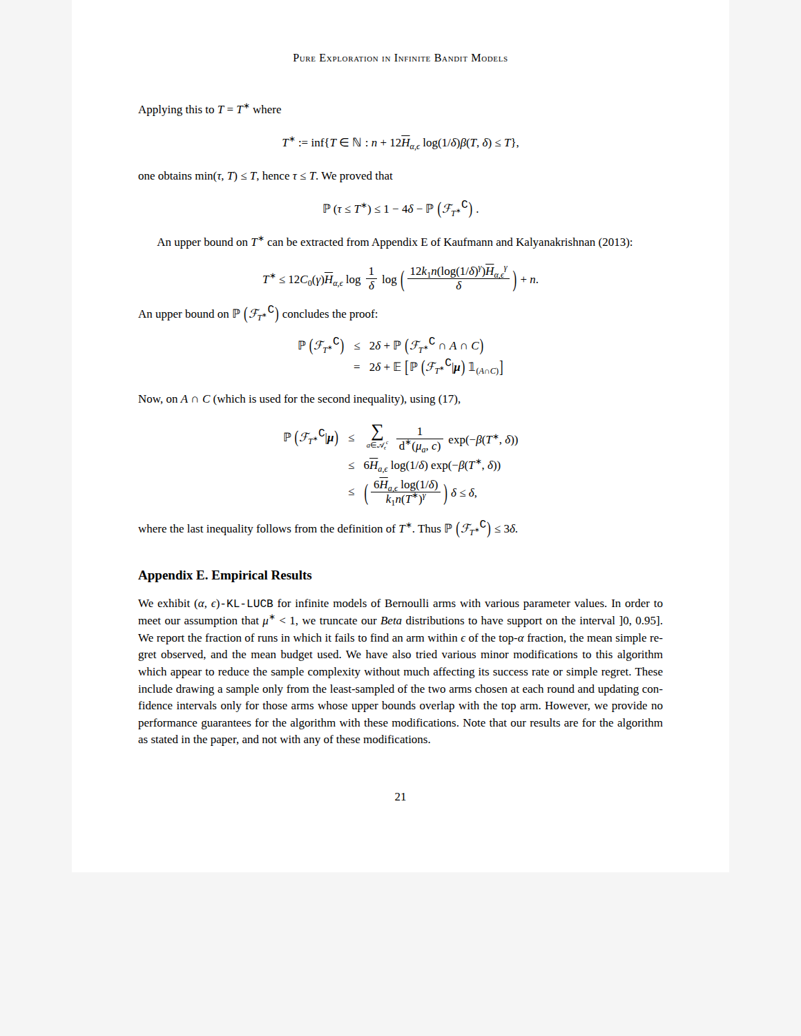Pure Exploration in Infinite Bandit Models
Applying this to T = T∗ where
T∗ := inf{T ∈ ℕ : n + 12Hα,ϵ log(1/δ)β(T, δ) ≤ T},
one obtains min(τ, T) ≤ T, hence τ ≤ T. We proved that
ℙ (τ ≤ T∗) ≤ 1 − 4δ − ℙ (ℱT∗C) .
An upper bound on T∗ can be extracted from Appendix E of Kaufmann and Kalyanakrishnan (2013):
T∗ ≤ 12C0(γ)Hα,ϵ log 1 δ log (12k1n(log(1/δ)γ)Hα,ϵγ δ) + n.
An upper bound on ℙ (ℱT∗C) concludes the proof:
| ℙ ( ℱ T ∗ C ) | ≤ | 2 δ + ℙ ( ℱ T ∗ C ∩ A ∩ C ) |
| | = | 2 δ + 𝔼 [ ℙ ( ℱ T ∗ C / μ ) 𝟙 ( A ∩ C ) ] |
Now, on A ∩ C (which is used for the second inequality), using (17),
| ℙ ( ℱ T ∗ C / μ ) | ≤ | ∑ a ∈𝒜 ϵ c 1 d ∗ ( μ a , c ) exp(− β ( T ∗ , δ )) |
| | ≤ | 6 H a , ϵ log(1/ δ ) exp(− β ( T ∗ , δ )) |
| | ≤ | ( 6 H a , ϵ log(1/ δ ) k 1 n ( T ∗ ) γ ) δ ≤ δ , |
where the last inequality follows from the definition of T∗. Thus ℙ (ℱT∗C) ≤ 3δ.
Appendix E. Empirical Results
We exhibit (α, ϵ)-KL-LUCB for infinite models of Bernoulli arms with various parameter values. In order to meet our assumption that μ∗ < 1, we truncate our Beta distributions to have support on the interval ]0, 0.95]. We report the fraction of runs in which it fails to find an arm within ϵ of the top-α fraction, the mean simple regret observed, and the mean budget used. We have also tried various minor modifications to this algorithm which appear to reduce the sample complexity without much affecting its success rate or simple regret. These include drawing a sample only from the least-sampled of the two arms chosen at each round and updating confidence intervals only for those arms whose upper bounds overlap with the top arm. However, we provide no performance guarantees for the algorithm with these modifications. Note that our results are for the algorithm as stated in the paper, and not with any of these modifications.
21